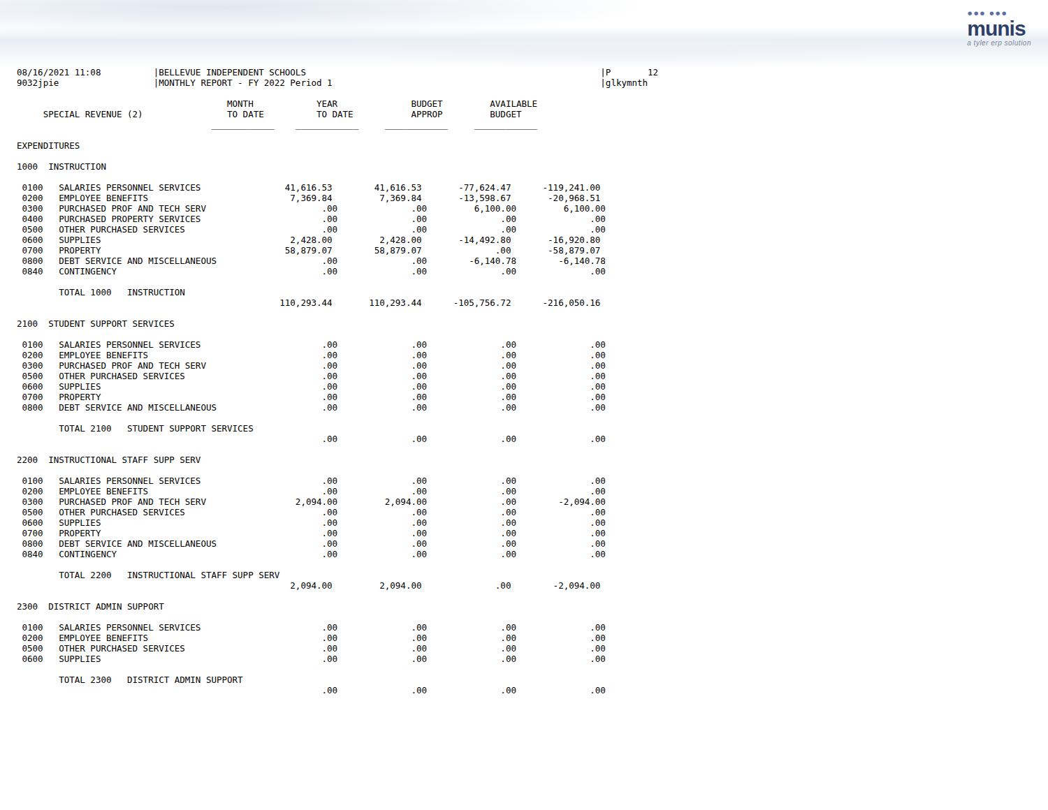●●● ●●●
munis
a tyler erp solution
08/16/2021 11:08          |BELLEVUE INDEPENDENT SCHOOLS                                                        |P       12
9032jpie                  |MONTHLY REPORT - FY 2022 Period 1                                                   |glkymnth

                                        MONTH            YEAR              BUDGET         AVAILABLE
     SPECIAL REVENUE (2)                TO DATE          TO DATE           APPROP         BUDGET
                                     ____________    ____________     ____________     ____________

EXPENDITURES

1000  INSTRUCTION

 0100   SALARIES PERSONNEL SERVICES                41,616.53        41,616.53       -77,624.47      -119,241.00
 0200   EMPLOYEE BENEFITS                           7,369.84         7,369.84       -13,598.67       -20,968.51
 0300   PURCHASED PROF AND TECH SERV                      .00              .00         6,100.00         6,100.00
 0400   PURCHASED PROPERTY SERVICES                       .00              .00              .00              .00
 0500   OTHER PURCHASED SERVICES                          .00              .00              .00              .00
 0600   SUPPLIES                                    2,428.00         2,428.00       -14,492.80       -16,920.80
 0700   PROPERTY                                   58,879.07        58,879.07              .00       -58,879.07
 0800   DEBT SERVICE AND MISCELLANEOUS                    .00              .00        -6,140.78        -6,140.78
 0840   CONTINGENCY                                       .00              .00              .00              .00

        TOTAL 1000   INSTRUCTION
                                                  110,293.44       110,293.44      -105,756.72      -216,050.16

2100  STUDENT SUPPORT SERVICES

 0100   SALARIES PERSONNEL SERVICES                       .00              .00              .00              .00
 0200   EMPLOYEE BENEFITS                                 .00              .00              .00              .00
 0300   PURCHASED PROF AND TECH SERV                      .00              .00              .00              .00
 0500   OTHER PURCHASED SERVICES                          .00              .00              .00              .00
 0600   SUPPLIES                                          .00              .00              .00              .00
 0700   PROPERTY                                          .00              .00              .00              .00
 0800   DEBT SERVICE AND MISCELLANEOUS                    .00              .00              .00              .00

        TOTAL 2100   STUDENT SUPPORT SERVICES
                                                          .00              .00              .00              .00

2200  INSTRUCTIONAL STAFF SUPP SERV

 0100   SALARIES PERSONNEL SERVICES                       .00              .00              .00              .00
 0200   EMPLOYEE BENEFITS                                 .00              .00              .00              .00
 0300   PURCHASED PROF AND TECH SERV                 2,094.00         2,094.00              .00        -2,094.00
 0500   OTHER PURCHASED SERVICES                          .00              .00              .00              .00
 0600   SUPPLIES                                          .00              .00              .00              .00
 0700   PROPERTY                                          .00              .00              .00              .00
 0800   DEBT SERVICE AND MISCELLANEOUS                    .00              .00              .00              .00
 0840   CONTINGENCY                                       .00              .00              .00              .00

        TOTAL 2200   INSTRUCTIONAL STAFF SUPP SERV
                                                    2,094.00         2,094.00              .00        -2,094.00

2300  DISTRICT ADMIN SUPPORT

 0100   SALARIES PERSONNEL SERVICES                       .00              .00              .00              .00
 0200   EMPLOYEE BENEFITS                                 .00              .00              .00              .00
 0500   OTHER PURCHASED SERVICES                          .00              .00              .00              .00
 0600   SUPPLIES                                          .00              .00              .00              .00

        TOTAL 2300   DISTRICT ADMIN SUPPORT
                                                          .00              .00              .00              .00